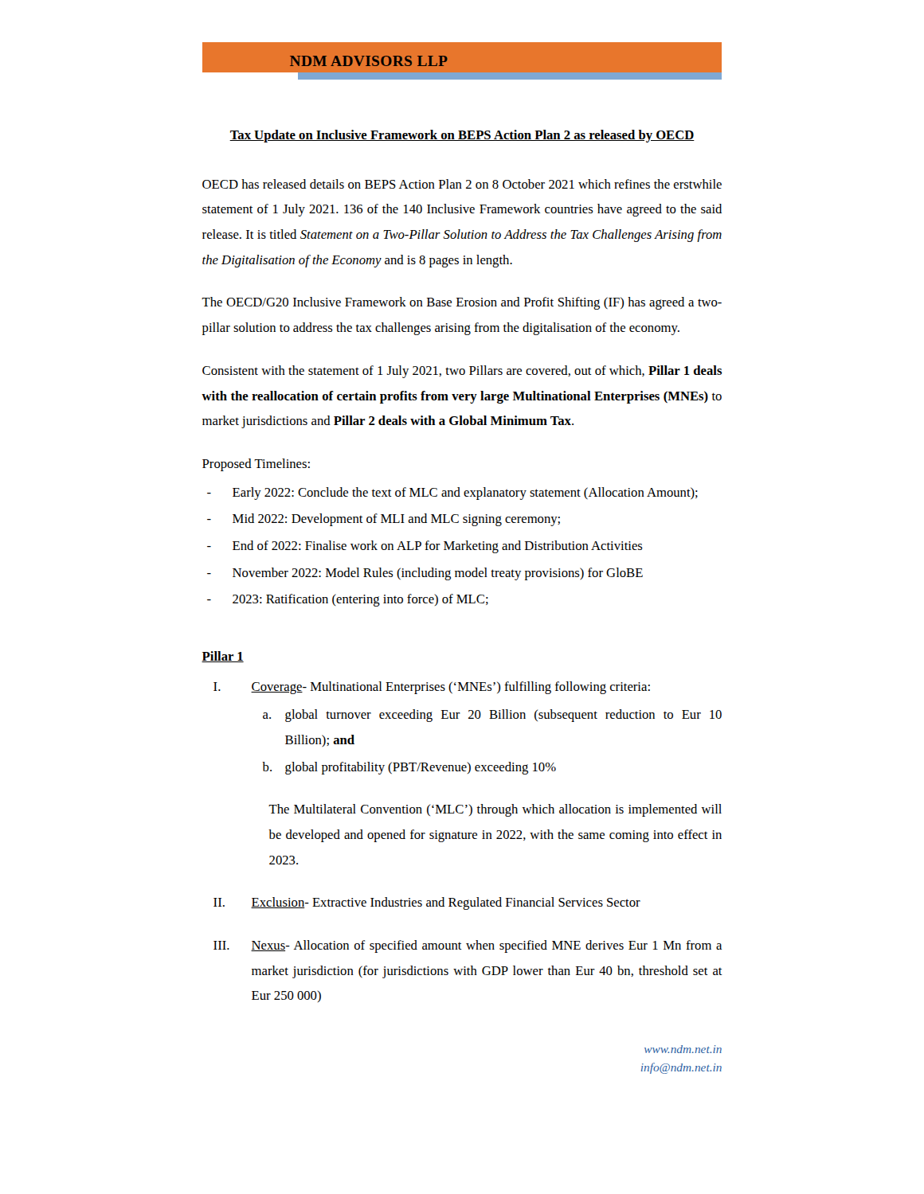NDM ADVISORS LLP
Tax Update on Inclusive Framework on BEPS Action Plan 2 as released by OECD
OECD has released details on BEPS Action Plan 2 on 8 October 2021 which refines the erstwhile statement of 1 July 2021. 136 of the 140 Inclusive Framework countries have agreed to the said release. It is titled Statement on a Two-Pillar Solution to Address the Tax Challenges Arising from the Digitalisation of the Economy and is 8 pages in length.
The OECD/G20 Inclusive Framework on Base Erosion and Profit Shifting (IF) has agreed a two-pillar solution to address the tax challenges arising from the digitalisation of the economy.
Consistent with the statement of 1 July 2021, two Pillars are covered, out of which, Pillar 1 deals with the reallocation of certain profits from very large Multinational Enterprises (MNEs) to market jurisdictions and Pillar 2 deals with a Global Minimum Tax.
Proposed Timelines:
Early 2022: Conclude the text of MLC and explanatory statement (Allocation Amount);
Mid 2022: Development of MLI and MLC signing ceremony;
End of 2022: Finalise work on ALP for Marketing and Distribution Activities
November 2022: Model Rules (including model treaty provisions) for GloBE
2023: Ratification (entering into force) of MLC;
Pillar 1
I. Coverage- Multinational Enterprises (‘MNEs’) fulfilling following criteria:
a. global turnover exceeding Eur 20 Billion (subsequent reduction to Eur 10 Billion); and
b. global profitability (PBT/Revenue) exceeding 10%
The Multilateral Convention (‘MLC’) through which allocation is implemented will be developed and opened for signature in 2022, with the same coming into effect in 2023.
II. Exclusion- Extractive Industries and Regulated Financial Services Sector
III. Nexus- Allocation of specified amount when specified MNE derives Eur 1 Mn from a market jurisdiction (for jurisdictions with GDP lower than Eur 40 bn, threshold set at Eur 250 000)
www.ndm.net.in
info@ndm.net.in